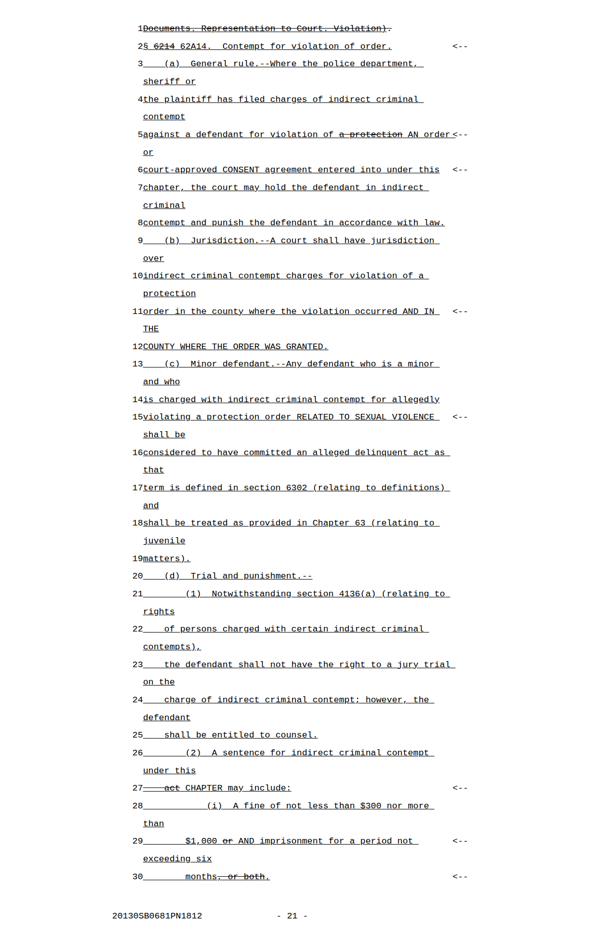| 1 | Documents. Representation to Court. Violation) . | |
| 2 | § 6214 62A14. Contempt for violation of order. | <-- |
| 3 | (a) General rule.--Where the police department, sheriff or | |
| 4 | the plaintiff has filed charges of indirect criminal contempt | |
| 5 | against a defendant for violation of a protection AN order or | <-- |
| 6 | court-approved CONSENT agreement entered into under this | <-- |
| 7 | chapter, the court may hold the defendant in indirect criminal | |
| 8 | contempt and punish the defendant in accordance with law. | |
| 9 | (b) Jurisdiction.--A court shall have jurisdiction over | |
| 10 | indirect criminal contempt charges for violation of a protection | |
| 11 | order in the county where the violation occurred AND IN THE | <-- |
| 12 | COUNTY WHERE THE ORDER WAS GRANTED. | |
| 13 | (c) Minor defendant.--Any defendant who is a minor and who | |
| 14 | is charged with indirect criminal contempt for allegedly | |
| 15 | violating a protection order RELATED TO SEXUAL VIOLENCE shall be | <-- |
| 16 | considered to have committed an alleged delinquent act as that | |
| 17 | term is defined in section 6302 (relating to definitions) and | |
| 18 | shall be treated as provided in Chapter 63 (relating to juvenile | |
| 19 | matters). | |
| 20 | (d) Trial and punishment.-- | |
| 21 | (1) Notwithstanding section 4136(a) (relating to rights | |
| 22 | of persons charged with certain indirect criminal contempts), | |
| 23 | the defendant shall not have the right to a jury trial on the | |
| 24 | charge of indirect criminal contempt; however, the defendant | |
| 25 | shall be entitled to counsel. | |
| 26 | (2) A sentence for indirect criminal contempt under this | |
| 27 | act CHAPTER may include: | <-- |
| 28 | (i) A fine of not less than $300 nor more than | |
| 29 | $1,000 or AND imprisonment for a period not exceeding six | <-- |
| 30 | months , or both . | <-- |
20130SB0681PN1812 - 21 -